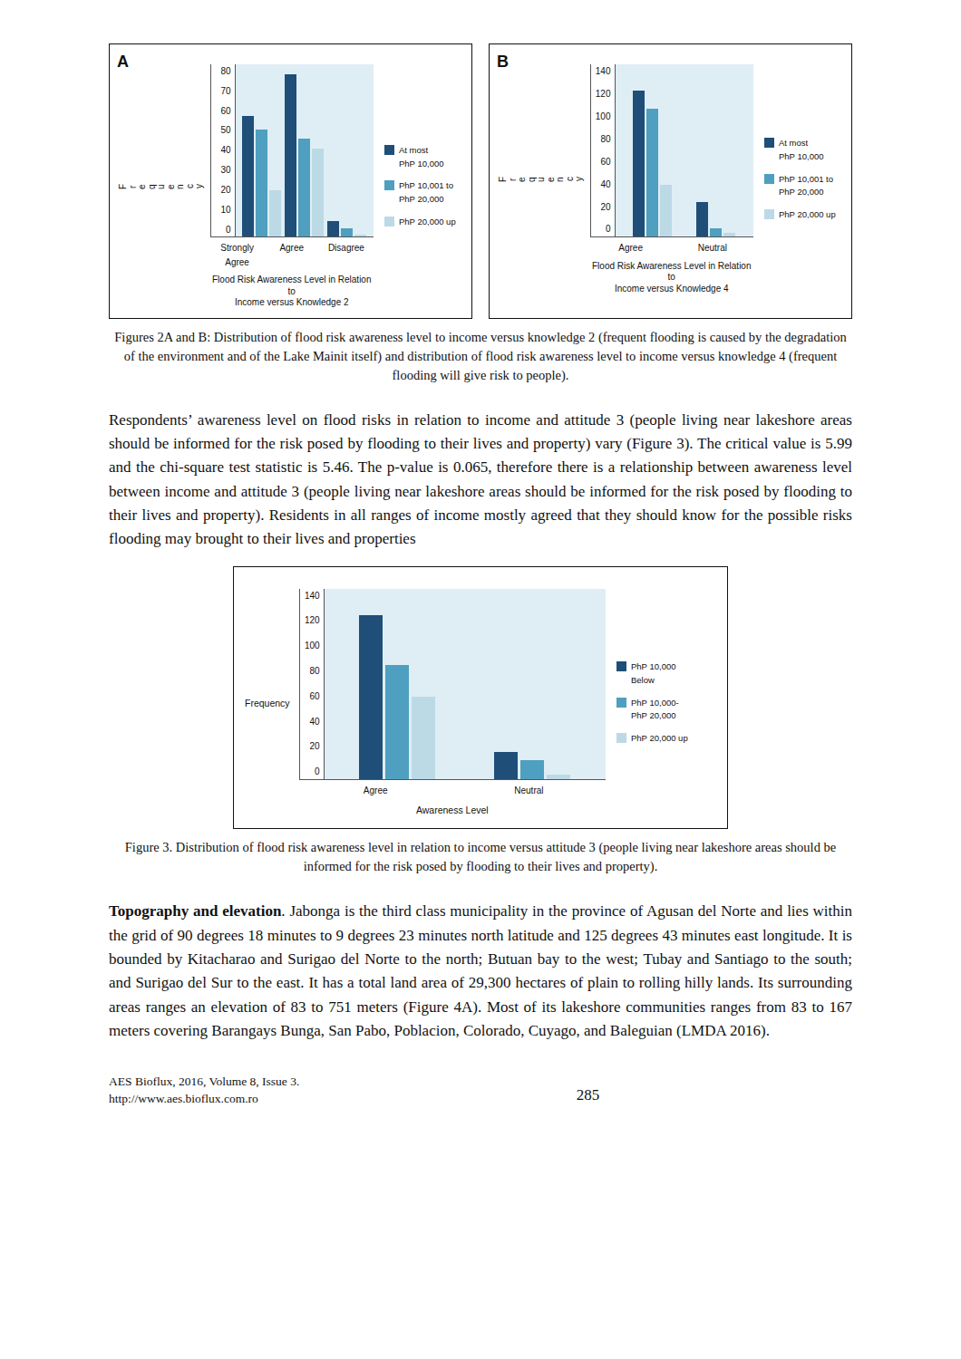A
Frequency
80
70
60
50
40
30
20
10
0
Strongly
Agree
Agree
Disagree
Flood Risk Awareness Level in Relation to
Income versus Knowledge 2
At most
PhP 10,000
PhP 10,001 to
PhP 20,000
PhP 20,000 up
B
Frequency
140
120
100
80
60
40
20
0
Agree
Neutral
Flood Risk Awareness Level in Relation to
Income versus Knowledge 4
At most
PhP 10,000
PhP 10,001 to
PhP 20,000
PhP 20,000 up
Figures 2A and B: Distribution of flood risk awareness level to income versus knowledge 2 (frequent flooding is caused by the degradation of the environment and of the Lake Mainit itself) and distribution of flood risk awareness level to income versus knowledge 4 (frequent flooding will give risk to people).
Respondents’ awareness level on flood risks in relation to income and attitude 3 (people living near lakeshore areas should be informed for the risk posed by flooding to their lives and property) vary (Figure 3). The critical value is 5.99 and the chi-square test statistic is 5.46. The p-value is 0.065, therefore there is a relationship between awareness level between income and attitude 3 (people living near lakeshore areas should be informed for the risk posed by flooding to their lives and property). Residents in all ranges of income mostly agreed that they should know for the possible risks flooding may brought to their lives and properties
Frequency
140
120
100
80
60
40
20
0
Agree
Neutral
Awareness Level
PhP 10,000
Below
PhP 10,000-
PhP 20,000
PhP 20,000 up
Figure 3. Distribution of flood risk awareness level in relation to income versus attitude 3 (people living near lakeshore areas should be informed for the risk posed by flooding to their lives and property).
Topography and elevation. Jabonga is the third class municipality in the province of Agusan del Norte and lies within the grid of 90 degrees 18 minutes to 9 degrees 23 minutes north latitude and 125 degrees 43 minutes east longitude. It is bounded by Kitacharao and Surigao del Norte to the north; Butuan bay to the west; Tubay and Santiago to the south; and Surigao del Sur to the east. It has a total land area of 29,300 hectares of plain to rolling hilly lands. Its surrounding areas ranges an elevation of 83 to 751 meters (Figure 4A). Most of its lakeshore communities ranges from 83 to 167 meters covering Barangays Bunga, San Pabo, Poblacion, Colorado, Cuyago, and Baleguian (LMDA 2016).
AES Bioflux, 2016, Volume 8, Issue 3.
http://www.aes.bioflux.com.ro
285